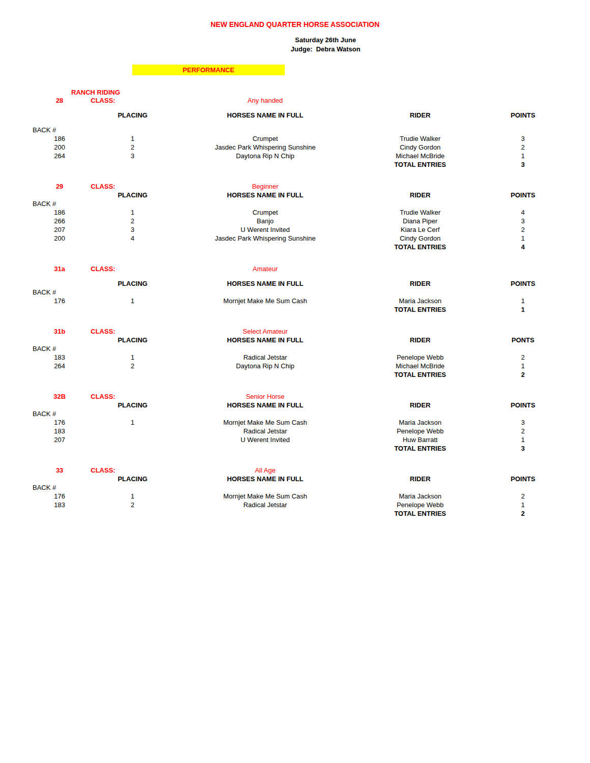NEW ENGLAND QUARTER HORSE ASSOCIATION
Saturday 26th June
Judge: Debra Watson
PERFORMANCE
RANCH RIDING
| 28 | CLASS: | Any handed | | |
| | PLACING | HORSES NAME IN FULL | RIDER | POINTS |
| BACK # | | | | |
| 186 | 1 | Crumpet | Trudie Walker | 3 |
| 200 | 2 | Jasdec Park Whispering Sunshine | Cindy Gordon | 2 |
| 264 | 3 | Daytona Rip N Chip | Michael McBride | 1 |
| | | | TOTAL ENTRIES | 3 |
| 29 | CLASS: | Beginner | | |
| | PLACING | HORSES NAME IN FULL | RIDER | POINTS |
| BACK # | | | | |
| 186 | 1 | Crumpet | Trudie Walker | 4 |
| 266 | 2 | Banjo | Diana Piper | 3 |
| 207 | 3 | U Werent Invited | Kiara Le Cerf | 2 |
| 200 | 4 | Jasdec Park Whispering Sunshine | Cindy Gordon | 1 |
| | | | TOTAL ENTRIES | 4 |
| 31a | CLASS: | Amateur | | |
| | PLACING | HORSES NAME IN FULL | RIDER | POINTS |
| BACK # | | | | |
| 176 | 1 | Mornjet Make Me Sum Cash | Maria Jackson | 1 |
| | | | TOTAL ENTRIES | 1 |
| 31b | CLASS: | Select Amateur | | |
| | PLACING | HORSES NAME IN FULL | RIDER | PONTS |
| BACK # | | | | |
| 183 | 1 | Radical Jetstar | Penelope Webb | 2 |
| 264 | 2 | Daytona Rip N Chip | Michael McBride | 1 |
| | | | TOTAL ENTRIES | 2 |
| 32B | CLASS: | Senior Horse | | |
| | PLACING | HORSES NAME IN FULL | RIDER | POINTS |
| BACK # | | | | |
| 176 | 1 | Mornjet Make Me Sum Cash | Maria Jackson | 3 |
| 183 | | Radical Jetstar | Penelope Webb | 2 |
| 207 | | U Werent Invited | Huw Barratt | 1 |
| | | | TOTAL ENTRIES | 3 |
| 33 | CLASS: | All Age | | |
| | PLACING | HORSES NAME IN FULL | RIDER | POINTS |
| BACK # | | | | |
| 176 | 1 | Mornjet Make Me Sum Cash | Maria Jackson | 2 |
| 183 | 2 | Radical Jetstar | Penelope Webb | 1 |
| | | | TOTAL ENTRIES | 2 |